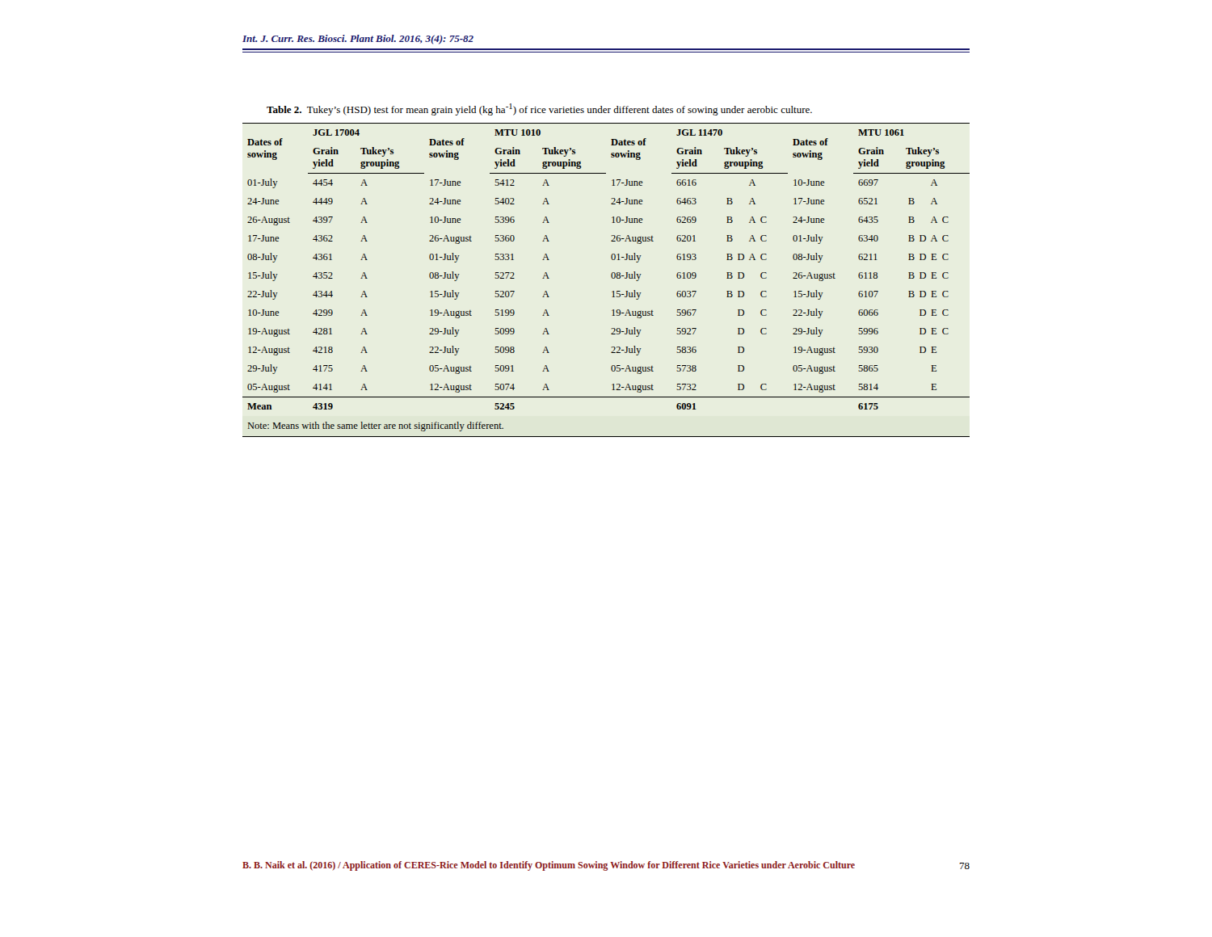Int. J. Curr. Res. Biosci. Plant Biol. 2016, 3(4): 75-82
Table 2. Tukey’s (HSD) test for mean grain yield (kg ha-1) of rice varieties under different dates of sowing under aerobic culture.
| Dates of sowing | JGL 17004 | Dates of sowing | MTU 1010 | Dates of sowing | JGL 11470 | Dates of sowing | MTU 1061 |
| --- | --- | --- | --- | --- | --- | --- | --- |
| Grain yield | Tukey’s grouping | Grain yield | Tukey’s grouping | Grain yield | Tukey’s grouping | Grain yield | Tukey’s grouping |
| 01-July | 4454 | A | 17-June | 5412 | A | 17-June | 6616 | A | 10-June | 6697 | A |
| 24-June | 4449 | A | 24-June | 5402 | A | 24-June | 6463 | B A | 17-June | 6521 | B A |
| 26-August | 4397 | A | 10-June | 5396 | A | 10-June | 6269 | B A C | 24-June | 6435 | B A C |
| 17-June | 4362 | A | 26-August | 5360 | A | 26-August | 6201 | B A C | 01-July | 6340 | B D A C |
| 08-July | 4361 | A | 01-July | 5331 | A | 01-July | 6193 | B D A C | 08-July | 6211 | B D E C |
| 15-July | 4352 | A | 08-July | 5272 | A | 08-July | 6109 | B D C | 26-August | 6118 | B D E C |
| 22-July | 4344 | A | 15-July | 5207 | A | 15-July | 6037 | B D C | 15-July | 6107 | B D E C |
| 10-June | 4299 | A | 19-August | 5199 | A | 19-August | 5967 | D C | 22-July | 6066 | D E C |
| 19-August | 4281 | A | 29-July | 5099 | A | 29-July | 5927 | D C | 29-July | 5996 | D E C |
| 12-August | 4218 | A | 22-July | 5098 | A | 22-July | 5836 | D | 19-August | 5930 | D E |
| 29-July | 4175 | A | 05-August | 5091 | A | 05-August | 5738 | D | 05-August | 5865 | E |
| 05-August | 4141 | A | 12-August | 5074 | A | 12-August | 5732 | D C | 12-August | 5814 | E |
| Mean | 4319 | | | 5245 | | | 6091 | | | 6175 | |
Note: Means with the same letter are not significantly different.
B. B. Naik et al. (2016) / Application of CERES-Rice Model to Identify Optimum Sowing Window for Different Rice Varieties under Aerobic Culture 78